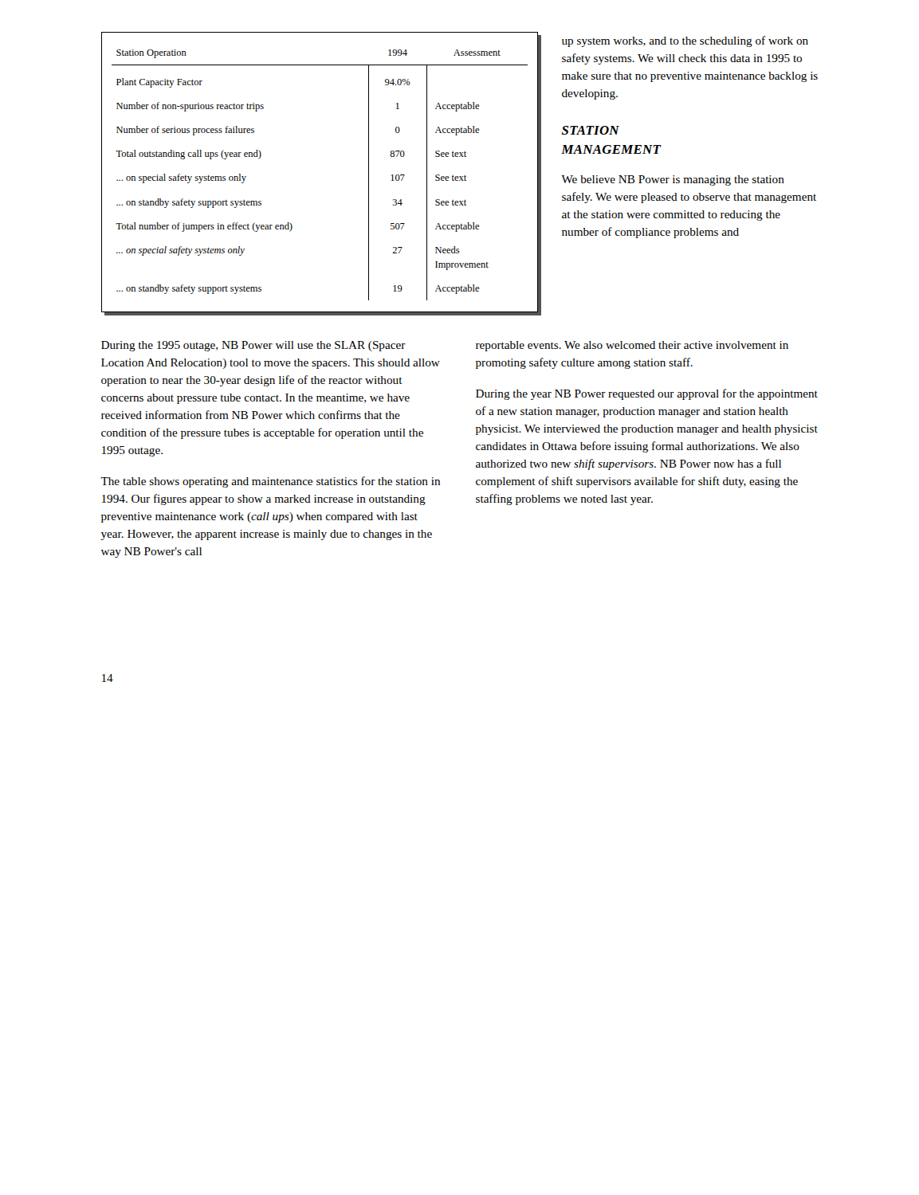| Station Operation | 1994 | Assessment |
| --- | --- | --- |
| Plant Capacity Factor | 94.0% | |
| Number of non-spurious reactor trips | 1 | Acceptable |
| Number of serious process failures | 0 | Acceptable |
| Total outstanding call ups (year end) | 870 | See text |
| ... on special safety systems only | 107 | See text |
| ... on standby safety support systems | 34 | See text |
| Total number of jumpers in effect (year end) | 507 | Acceptable |
| ... on special safety systems only | 27 | Needs Improvement |
| ... on standby safety support systems | 19 | Acceptable |
up system works, and to the scheduling of work on safety systems. We will check this data in 1995 to make sure that no preventive maintenance backlog is developing.
STATION
MANAGEMENT
We believe NB Power is managing the station safely. We were pleased to observe that management at the station were committed to reducing the number of compliance problems and
During the 1995 outage, NB Power will use the SLAR (Spacer Location And Relocation) tool to move the spacers. This should allow operation to near the 30-year design life of the reactor without concerns about pressure tube contact. In the meantime, we have received information from NB Power which confirms that the condition of the pressure tubes is acceptable for operation until the 1995 outage.
The table shows operating and maintenance statistics for the station in 1994. Our figures appear to show a marked increase in outstanding preventive maintenance work (call ups) when compared with last year. However, the apparent increase is mainly due to changes in the way NB Power's call
reportable events. We also welcomed their active involvement in promoting safety culture among station staff.
During the year NB Power requested our approval for the appointment of a new station manager, production manager and station health physicist. We interviewed the production manager and health physicist candidates in Ottawa before issuing formal authorizations. We also authorized two new shift supervisors. NB Power now has a full complement of shift supervisors available for shift duty, easing the staffing problems we noted last year.
14